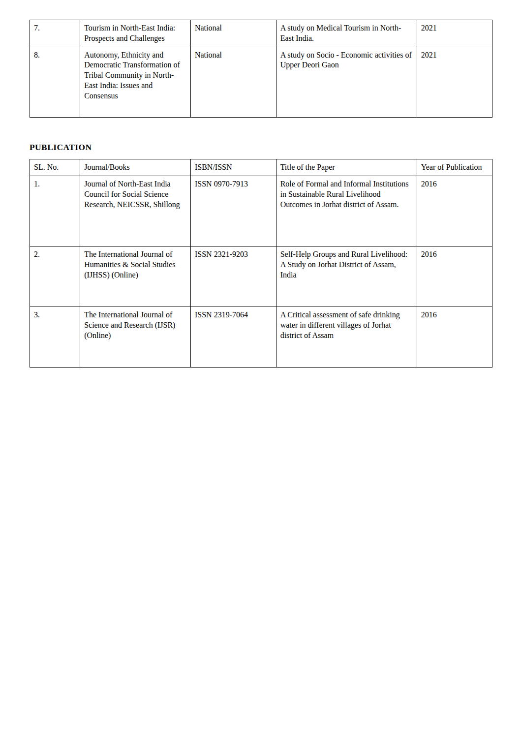| 7. | Tourism in North-East India: Prospects and Challenges | National | A study on Medical Tourism in North-East India. | 2021 |
| 8. | Autonomy, Ethnicity and Democratic Transformation of Tribal Community in North-East India: Issues and Consensus | National | A study on Socio - Economic activities of Upper Deori Gaon | 2021 |
PUBLICATION
| SL. No. | Journal/Books | ISBN/ISSN | Title of the Paper | Year of Publication |
| --- | --- | --- | --- | --- |
| 1. | Journal of North-East India Council for Social Science Research, NEICSSR, Shillong | ISSN 0970-7913 | Role of Formal and Informal Institutions in Sustainable Rural Livelihood Outcomes in Jorhat district of Assam. | 2016 |
| 2. | The International Journal of Humanities & Social Studies (IJHSS) (Online) | ISSN 2321-9203 | Self-Help Groups and Rural Livelihood: A Study on Jorhat District of Assam, India | 2016 |
| 3. | The International Journal of Science and Research (IJSR) (Online) | ISSN 2319-7064 | A Critical assessment of safe drinking water in different villages of Jorhat district of Assam | 2016 |